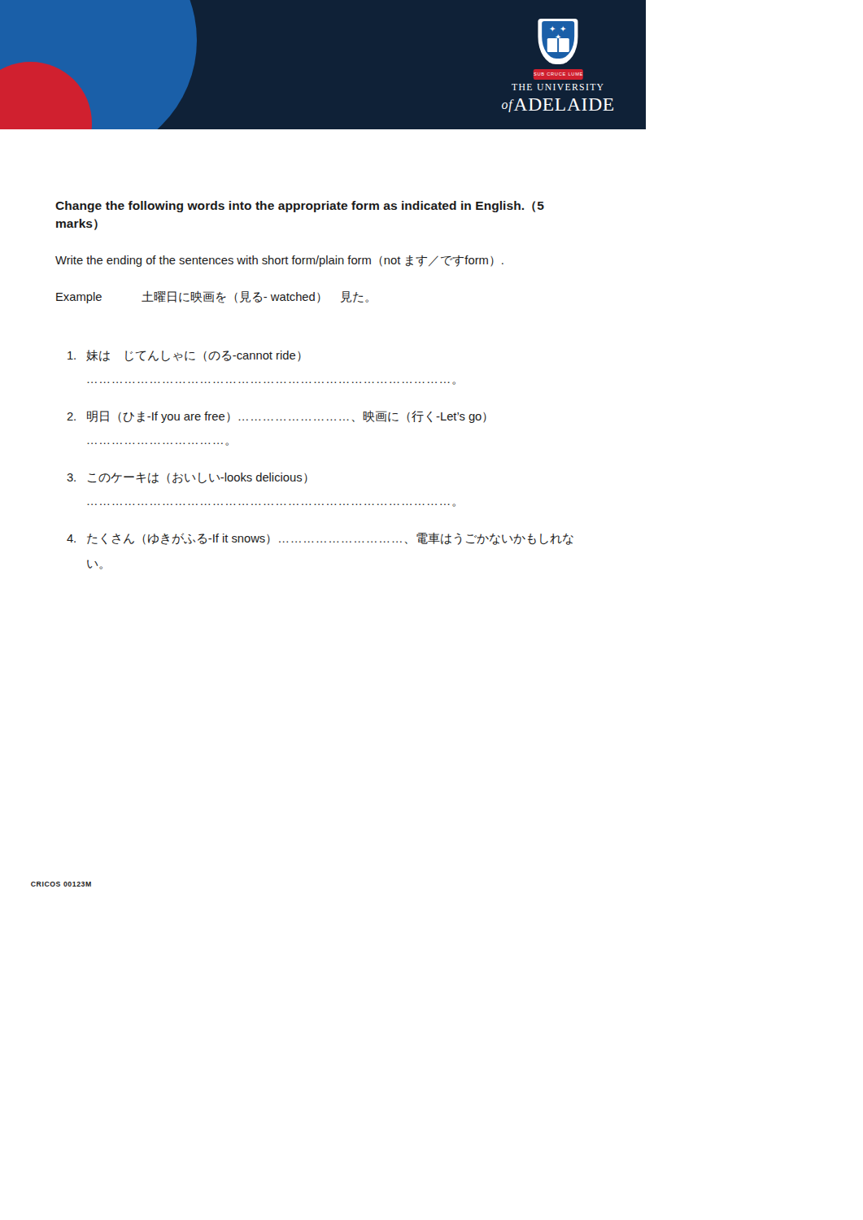✦ ✦ ✦
SUB CRUCE LUMEN
The University
of ADELAIDE
Change the following words into the appropriate form as indicated in English.（5 marks）
Write the ending of the sentences with short form/plain form（not ます／ですform）.
Example土曜日に映画を（見る‐ watched）　見た。
妹は　じてんしゃに（のる‐cannot ride） ……………………………………………………………………………。
明日（ひま‐If you are free）………………………、映画に（行く‐Let’s go） ……………………………。
このケーキは（おいしい‐looks delicious） ……………………………………………………………………………。
たくさん（ゆきがふる‐If it snows）…………………………、電車はうごかないかもしれない。
CRICOS 00123M